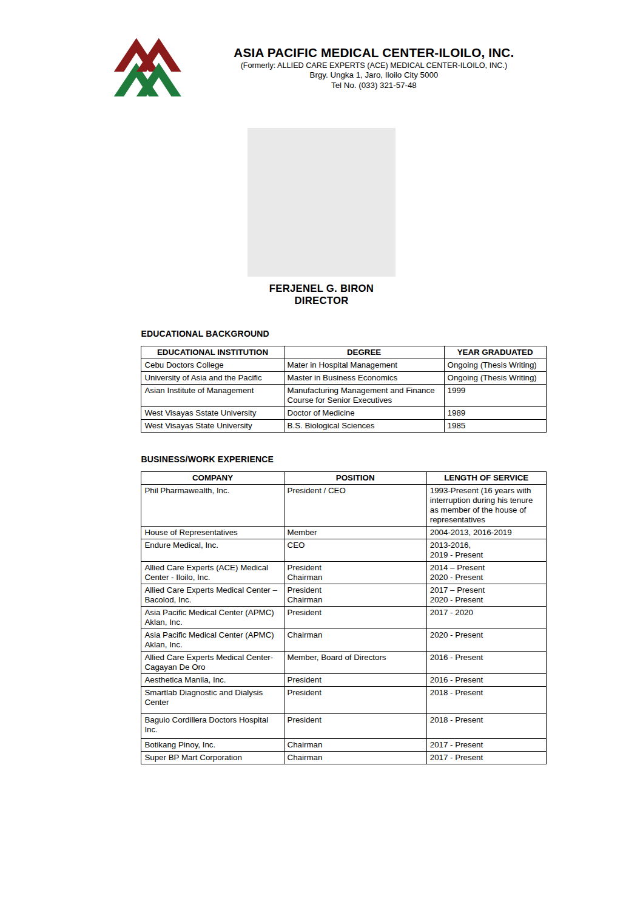ASIA PACIFIC MEDICAL CENTER-ILOILO, INC.
(Formerly: ALLIED CARE EXPERTS (ACE) MEDICAL CENTER-ILOILO, INC.)
Brgy. Ungka 1, Jaro, Iloilo City 5000
Tel No. (033) 321-57-48
FERJENEL G. BIRON
DIRECTOR
EDUCATIONAL BACKGROUND
| EDUCATIONAL INSTITUTION | DEGREE | YEAR GRADUATED |
| --- | --- | --- |
| Cebu Doctors College | Mater in Hospital Management | Ongoing (Thesis Writing) |
| University of Asia and the Pacific | Master in Business Economics | Ongoing (Thesis Writing) |
| Asian Institute of Management | Manufacturing Management and Finance Course for Senior Executives | 1999 |
| West Visayas Sstate University | Doctor of Medicine | 1989 |
| West Visayas State University | B.S. Biological Sciences | 1985 |
BUSINESS/WORK EXPERIENCE
| COMPANY | POSITION | LENGTH OF SERVICE |
| --- | --- | --- |
| Phil Pharmawealth, Inc. | President / CEO | 1993-Present (16 years with interruption during his tenure as member of the house of representatives |
| House of Representatives | Member | 2004-2013, 2016-2019 |
| Endure Medical, Inc. | CEO | 2013-2016, 2019 - Present |
| Allied Care Experts (ACE) Medical Center - Iloilo, Inc. | President Chairman | 2014 – Present 2020 - Present |
| Allied Care Experts Medical Center – Bacolod, Inc. | President Chairman | 2017 – Present 2020 - Present |
| Asia Pacific Medical Center (APMC) Aklan, Inc. | President | 2017 - 2020 |
| Asia Pacific Medical Center (APMC) Aklan, Inc. | Chairman | 2020 - Present |
| Allied Care Experts Medical Center- Cagayan De Oro | Member, Board of Directors | 2016 - Present |
| Aesthetica Manila, Inc. | President | 2016 - Present |
| Smartlab Diagnostic and Dialysis Center | President | 2018 - Present |
| Baguio Cordillera Doctors Hospital Inc. | President | 2018 - Present |
| Botikang Pinoy, Inc. | Chairman | 2017 - Present |
| Super BP Mart Corporation | Chairman | 2017 - Present |